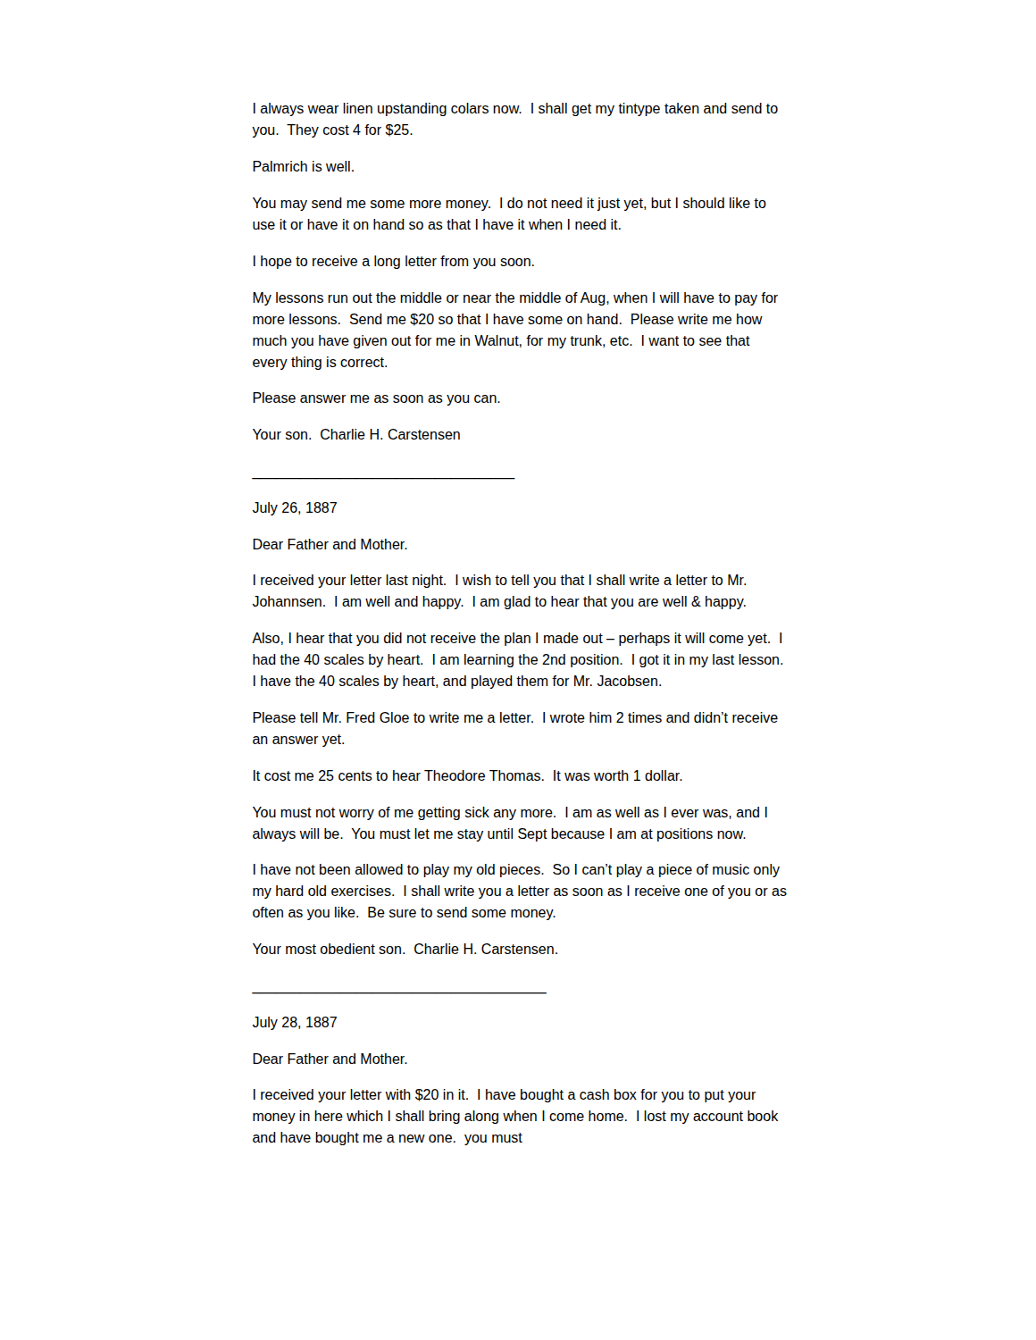I always wear linen upstanding colars now. I shall get my tintype taken and send to you. They cost 4 for $25.
Palmrich is well.
You may send me some more money. I do not need it just yet, but I should like to use it or have it on hand so as that I have it when I need it.
I hope to receive a long letter from you soon.
My lessons run out the middle or near the middle of Aug, when I will have to pay for more lessons. Send me $20 so that I have some on hand. Please write me how much you have given out for me in Walnut, for my trunk, etc. I want to see that every thing is correct.
Please answer me as soon as you can.
Your son. Charlie H. Carstensen
_________________________________
July 26, 1887
Dear Father and Mother.
I received your letter last night. I wish to tell you that I shall write a letter to Mr. Johannsen. I am well and happy. I am glad to hear that you are well & happy.
Also, I hear that you did not receive the plan I made out – perhaps it will come yet. I had the 40 scales by heart. I am learning the 2nd position. I got it in my last lesson. I have the 40 scales by heart, and played them for Mr. Jacobsen.
Please tell Mr. Fred Gloe to write me a letter. I wrote him 2 times and didn’t receive an answer yet.
It cost me 25 cents to hear Theodore Thomas. It was worth 1 dollar.
You must not worry of me getting sick any more. I am as well as I ever was, and I always will be. You must let me stay until Sept because I am at positions now.
I have not been allowed to play my old pieces. So I can’t play a piece of music only my hard old exercises. I shall write you a letter as soon as I receive one of you or as often as you like. Be sure to send some money.
Your most obedient son. Charlie H. Carstensen.
_____________________________________
July 28, 1887
Dear Father and Mother.
I received your letter with $20 in it. I have bought a cash box for you to put your money in here which I shall bring along when I come home. I lost my account book and have bought me a new one. you must